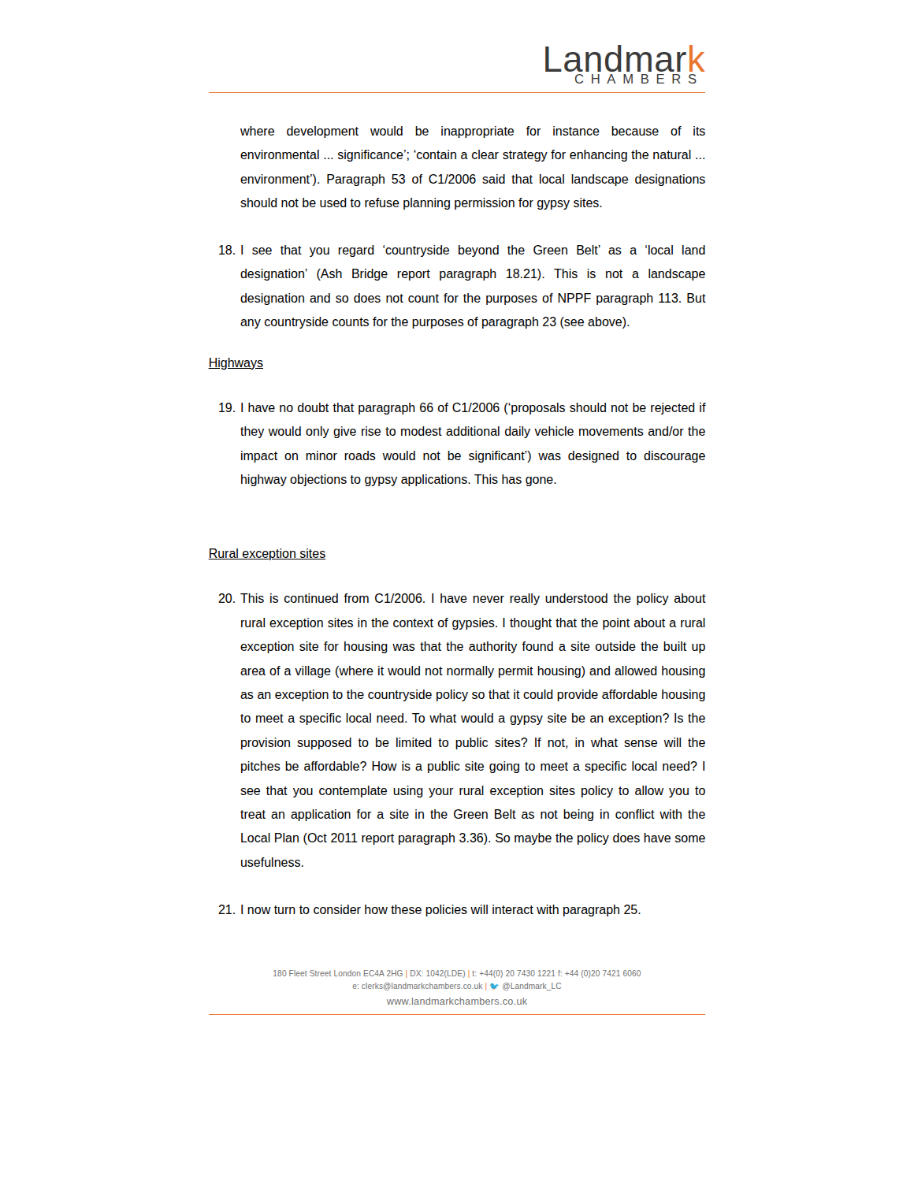Landmark
CHAMBERS
where development would be inappropriate for instance because of its environmental ... significance’; ‘contain a clear strategy for enhancing the natural ... environment’). Paragraph 53 of C1/2006 said that local landscape designations should not be used to refuse planning permission for gypsy sites.
I see that you regard ‘countryside beyond the Green Belt’ as a ‘local land designation’ (Ash Bridge report paragraph 18.21). This is not a landscape designation and so does not count for the purposes of NPPF paragraph 113. But any countryside counts for the purposes of paragraph 23 (see above).
Highways
I have no doubt that paragraph 66 of C1/2006 (‘proposals should not be rejected if they would only give rise to modest additional daily vehicle movements and/or the impact on minor roads would not be significant’) was designed to discourage highway objections to gypsy applications. This has gone.
Rural exception sites
This is continued from C1/2006. I have never really understood the policy about rural exception sites in the context of gypsies. I thought that the point about a rural exception site for housing was that the authority found a site outside the built up area of a village (where it would not normally permit housing) and allowed housing as an exception to the countryside policy so that it could provide affordable housing to meet a specific local need. To what would a gypsy site be an exception? Is the provision supposed to be limited to public sites? If not, in what sense will the pitches be affordable? How is a public site going to meet a specific local need? I see that you contemplate using your rural exception sites policy to allow you to treat an application for a site in the Green Belt as not being in conflict with the Local Plan (Oct 2011 report paragraph 3.36). So maybe the policy does have some usefulness.
I now turn to consider how these policies will interact with paragraph 25.
180 Fleet Street London EC4A 2HG | DX: 1042(LDE) | t: +44(0) 20 7430 1221 f: +44 (0)20 7421 6060
e: clerks@landmarkchambers.co.uk | 🐦 @Landmark_LC
www.landmarkchambers.co.uk